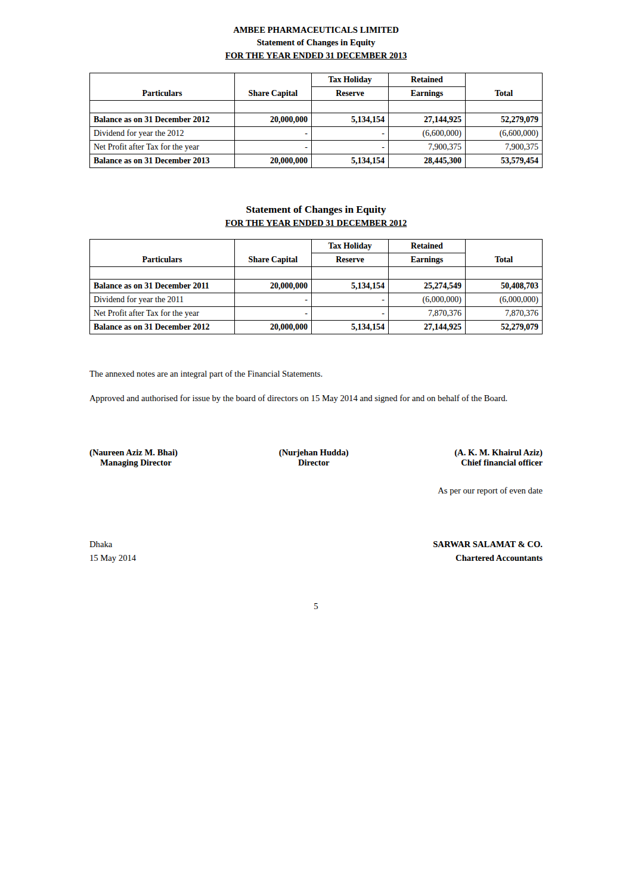AMBEE PHARMACEUTICALS LIMITED
Statement of Changes in Equity
FOR THE YEAR ENDED 31 DECEMBER 2013
| | | Tax Holiday | Retained | |
| --- | --- | --- | --- | --- |
| Particulars | Share Capital | Reserve | Earnings | Total |
| Balance as on 31 December 2012 | 20,000,000 | 5,134,154 | 27,144,925 | 52,279,079 |
| Dividend for year the 2012 | - | - | (6,600,000) | (6,600,000) |
| Net Profit after Tax for the year | - | - | 7,900,375 | 7,900,375 |
| Balance as on 31 December 2013 | 20,000,000 | 5,134,154 | 28,445,300 | 53,579,454 |
Statement of Changes in Equity
FOR THE YEAR ENDED 31 DECEMBER 2012
| | | Tax Holiday | Retained | |
| --- | --- | --- | --- | --- |
| Particulars | Share Capital | Reserve | Earnings | Total |
| Balance as on 31 December 2011 | 20,000,000 | 5,134,154 | 25,274,549 | 50,408,703 |
| Dividend for year the 2011 | - | - | (6,000,000) | (6,000,000) |
| Net Profit after Tax for the year | - | - | 7,870,376 | 7,870,376 |
| Balance as on 31 December 2012 | 20,000,000 | 5,134,154 | 27,144,925 | 52,279,079 |
The annexed notes are an integral part of the Financial Statements.
Approved and authorised for issue by the board of directors on 15 May 2014 and signed for and on behalf of the Board.
| (Naureen Aziz M. Bhai) Managing Director | (Nurjehan Hudda) Director | (A. K. M. Khairul Aziz) Chief financial officer |
As per our report of even date
| Dhaka 15 May 2014 | SARWAR SALAMAT & CO. Chartered Accountants |
5